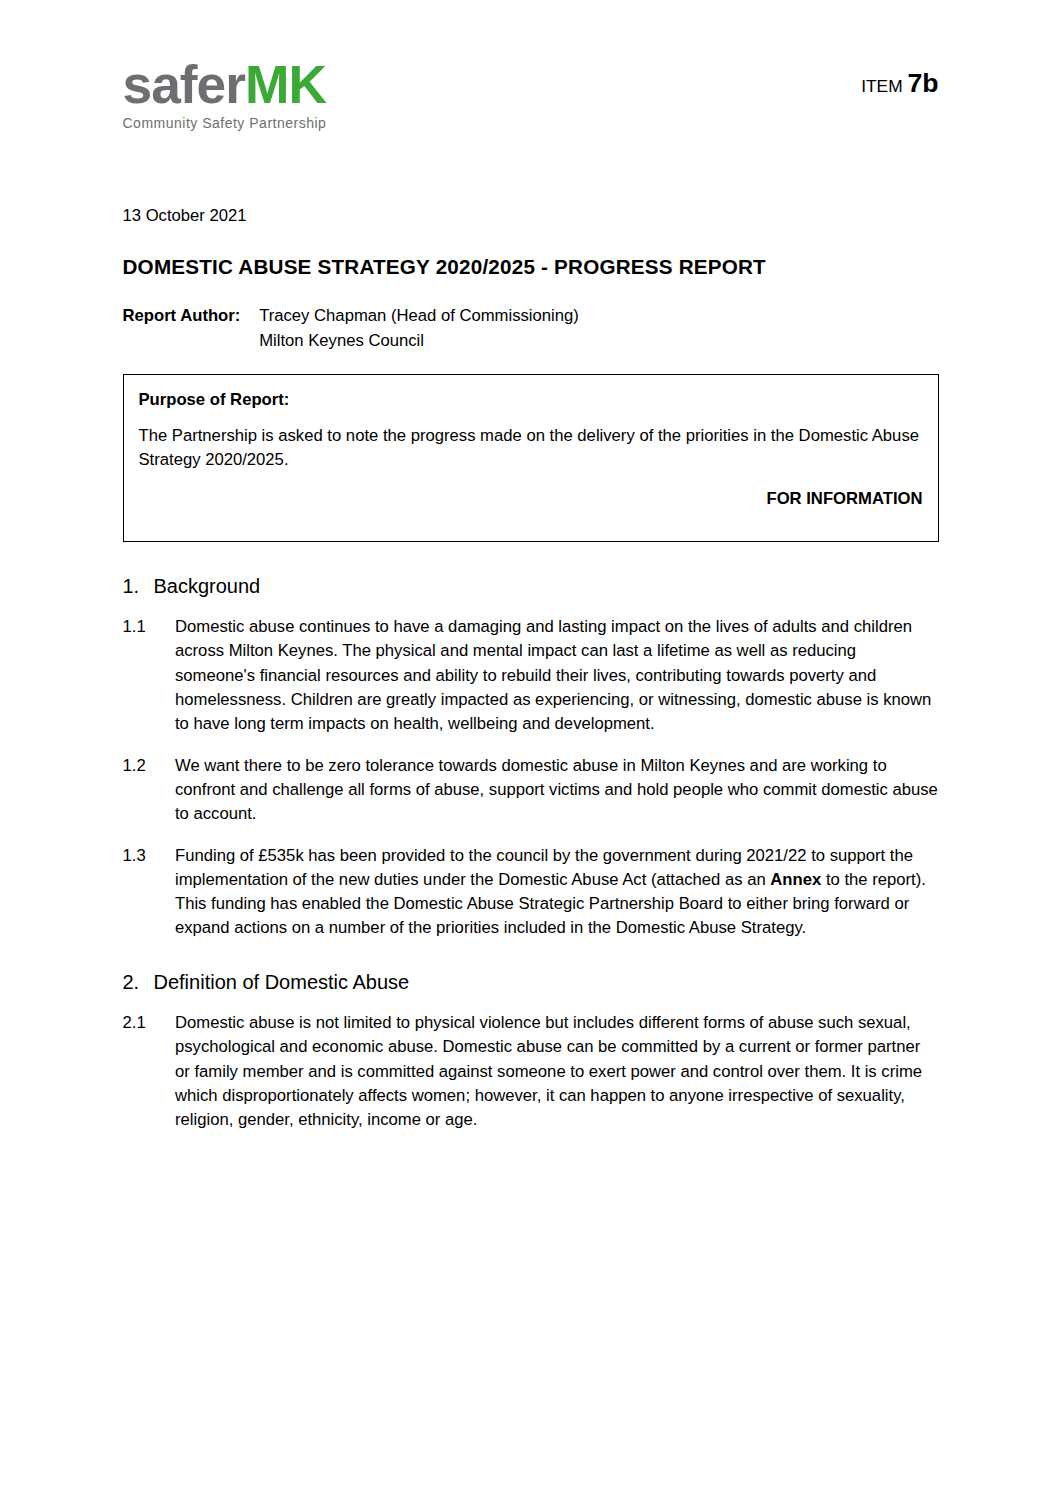safer MK
Community Safety Partnership
ITEM 7b
13 October 2021
DOMESTIC ABUSE STRATEGY 2020/2025 - PROGRESS REPORT
Report Author: Tracey Chapman (Head of Commissioning)
Milton Keynes Council
Purpose of Report:
The Partnership is asked to note the progress made on the delivery of the priorities in the Domestic Abuse Strategy 2020/2025.
FOR INFORMATION
1. Background
1.1 Domestic abuse continues to have a damaging and lasting impact on the lives of adults and children across Milton Keynes. The physical and mental impact can last a lifetime as well as reducing someone's financial resources and ability to rebuild their lives, contributing towards poverty and homelessness. Children are greatly impacted as experiencing, or witnessing, domestic abuse is known to have long term impacts on health, wellbeing and development.
1.2 We want there to be zero tolerance towards domestic abuse in Milton Keynes and are working to confront and challenge all forms of abuse, support victims and hold people who commit domestic abuse to account.
1.3 Funding of £535k has been provided to the council by the government during 2021/22 to support the implementation of the new duties under the Domestic Abuse Act (attached as an Annex to the report). This funding has enabled the Domestic Abuse Strategic Partnership Board to either bring forward or expand actions on a number of the priorities included in the Domestic Abuse Strategy.
2. Definition of Domestic Abuse
2.1 Domestic abuse is not limited to physical violence but includes different forms of abuse such sexual, psychological and economic abuse. Domestic abuse can be committed by a current or former partner or family member and is committed against someone to exert power and control over them. It is crime which disproportionately affects women; however, it can happen to anyone irrespective of sexuality, religion, gender, ethnicity, income or age.